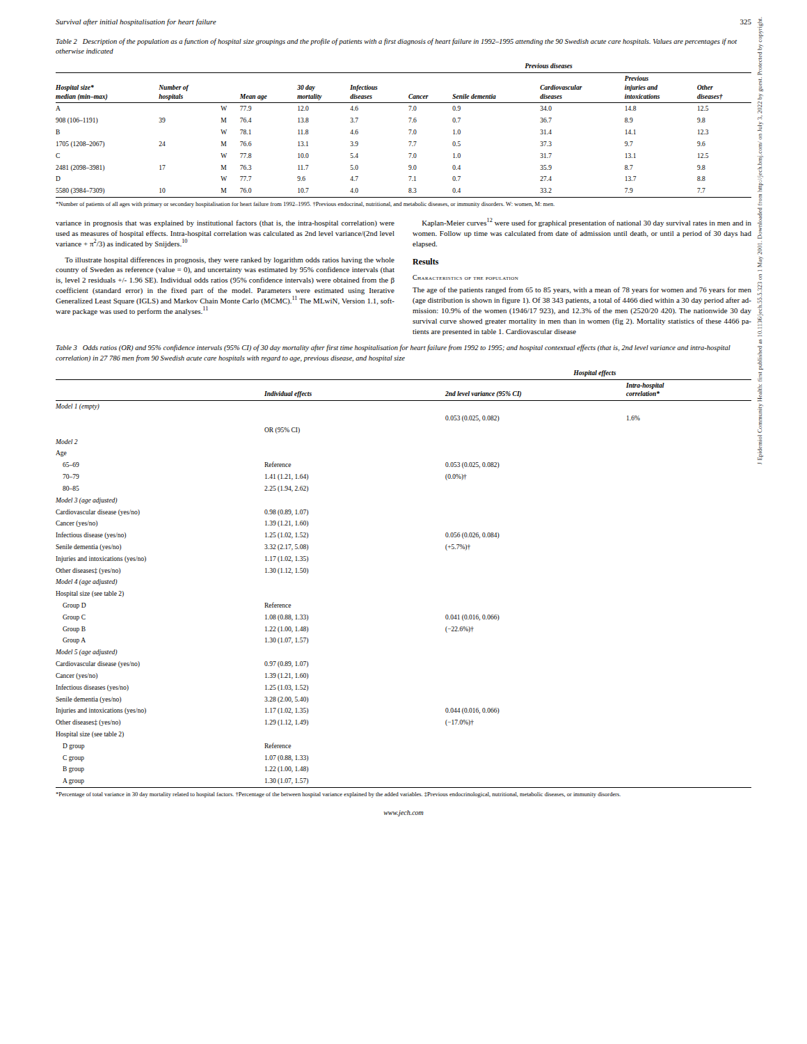J Epidemiol Community Health: first published as 10.1136/jech.55.5.323 on 1 May 2001. Downloaded from http://jech.bmj.com/ on July 3, 2022 by guest. Protected by copyright.
Survival after initial hospitalisation for heart failure 325
Table 2 Description of the population as a function of hospital size groupings and the profile of patients with a first diagnosis of heart failure in 1992–1995 attending the 90 Swedish acute care hospitals. Values are percentages if not otherwise indicated
| | Previous diseases |
| --- | --- |
| Hospital size* median (min–max) | Number of hospitals | | Mean age | 30 day mortality | Infectious diseases | Cancer | Senile dementia | Cardiovascular diseases | Previous injuries and intoxications | Other diseases† |
| A | | W | 77.9 | 12.0 | 4.6 | 7.0 | 0.9 | 34.0 | 14.8 | 12.5 |
| 908 (106–1191) | 39 | M | 76.4 | 13.8 | 3.7 | 7.6 | 0.7 | 36.7 | 8.9 | 9.8 |
| B | | W | 78.1 | 11.8 | 4.6 | 7.0 | 1.0 | 31.4 | 14.1 | 12.3 |
| 1705 (1208–2067) | 24 | M | 76.6 | 13.1 | 3.9 | 7.7 | 0.5 | 37.3 | 9.7 | 9.6 |
| C | | W | 77.8 | 10.0 | 5.4 | 7.0 | 1.0 | 31.7 | 13.1 | 12.5 |
| 2481 (2098–3981) | 17 | M | 76.3 | 11.7 | 5.0 | 9.0 | 0.4 | 35.9 | 8.7 | 9.8 |
| D | | W | 77.7 | 9.6 | 4.7 | 7.1 | 0.7 | 27.4 | 13.7 | 8.8 |
| 5580 (3984–7309) | 10 | M | 76.0 | 10.7 | 4.0 | 8.3 | 0.4 | 33.2 | 7.9 | 7.7 |
*Number of patients of all ages with primary or secondary hospitalisation for heart failure from 1992–1995. †Previous endocrinal, nutritional, and metabolic diseases, or immunity disorders. W: women, M: men.
variance in prognosis that was explained by institutional factors (that is, the intra-hospital correlation) were used as measures of hospital effects. Intra-hospital correlation was calculated as 2nd level variance/(2nd level variance + π2/3) as indicated by Snijders.10
To illustrate hospital differences in prognosis, they were ranked by logarithm odds ratios having the whole country of Sweden as reference (value = 0), and uncertainty was estimated by 95% confidence intervals (that is, level 2 residuals +/- 1.96 SE). Individual odds ratios (95% confidence intervals) were obtained from the β coefficient (standard error) in the fixed part of the model. Parameters were estimated using Iterative Generalized Least Square (IGLS) and Markov Chain Monte Carlo (MCMC).11 The MLwiN, Version 1.1, software package was used to perform the analyses.11
Kaplan-Meier curves12 were used for graphical presentation of national 30 day survival rates in men and in women. Follow up time was calculated from date of admission until death, or until a period of 30 days had elapsed.
Results
Characteristics of the population
The age of the patients ranged from 65 to 85 years, with a mean of 78 years for women and 76 years for men (age distribution is shown in figure 1). Of 38 343 patients, a total of 4466 died within a 30 day period after admission: 10.9% of the women (1946/17 923), and 12.3% of the men (2520/20 420). The nationwide 30 day survival curve showed greater mortality in men than in women (fig 2). Mortality statistics of these 4466 patients are presented in table 1. Cardiovascular disease
Table 3 Odds ratios (OR) and 95% confidence intervals (95% CI) of 30 day mortality after first time hospitalisation for heart failure from 1992 to 1995; and hospital contextual effects (that is, 2nd level variance and intra-hospital correlation) in 27 786 men from 90 Swedish acute care hospitals with regard to age, previous disease, and hospital size
| | | Hospital effects |
| --- | --- | --- |
| | Individual effects | 2nd level variance (95% CI) | Intra-hospital correlation* |
| Model 1 (empty) | | | |
| | | 0.053 (0.025, 0.082) | 1.6% |
| | OR (95% CI) | | |
| Model 2 | | | |
| Age | | | |
| 65–69 | Reference | 0.053 (0.025, 0.082) | |
| 70–79 | 1.41 (1.21, 1.64) | (0.0%)† | |
| 80–85 | 2.25 (1.94, 2.62) | | |
| Model 3 (age adjusted) | | | |
| Cardiovascular disease (yes/no) | 0.98 (0.89, 1.07) | | |
| Cancer (yes/no) | 1.39 (1.21, 1.60) | | |
| Infectious disease (yes/no) | 1.25 (1.02, 1.52) | 0.056 (0.026, 0.084) | |
| Senile dementia (yes/no) | 3.32 (2.17, 5.08) | (+5.7%)† | |
| Injuries and intoxications (yes/no) | 1.17 (1.02, 1.35) | | |
| Other diseases‡ (yes/no) | 1.30 (1.12, 1.50) | | |
| Model 4 (age adjusted) | | | |
| Hospital size (see table 2) | | | |
| Group D | Reference | | |
| Group C | 1.08 (0.88, 1.33) | 0.041 (0.016, 0.066) | |
| Group B | 1.22 (1.00, 1.48) | (−22.6%)† | |
| Group A | 1.30 (1.07, 1.57) | | |
| Model 5 (age adjusted) | | | |
| Cardiovascular disease (yes/no) | 0.97 (0.89, 1.07) | | |
| Cancer (yes/no) | 1.39 (1.21, 1.60) | | |
| Infectious diseases (yes/no) | 1.25 (1.03, 1.52) | | |
| Senile dementia (yes/no) | 3.28 (2.00, 5.40) | | |
| Injuries and intoxications (yes/no) | 1.17 (1.02, 1.35) | 0.044 (0.016, 0.066) | |
| Other diseases‡ (yes/no) | 1.29 (1.12, 1.49) | (−17.0%)† | |
| Hospital size (see table 2) | | | |
| D group | Reference | | |
| C group | 1.07 (0.88, 1.33) | | |
| B group | 1.22 (1.00, 1.48) | | |
| A group | 1.30 (1.07, 1.57) | | |
*Percentage of total variance in 30 day mortality related to hospital factors. †Percentage of the between hospital variance explained by the added variables. ‡Previous endocrinological, nutritional, metabolic diseases, or immunity disorders.
www.jech.com